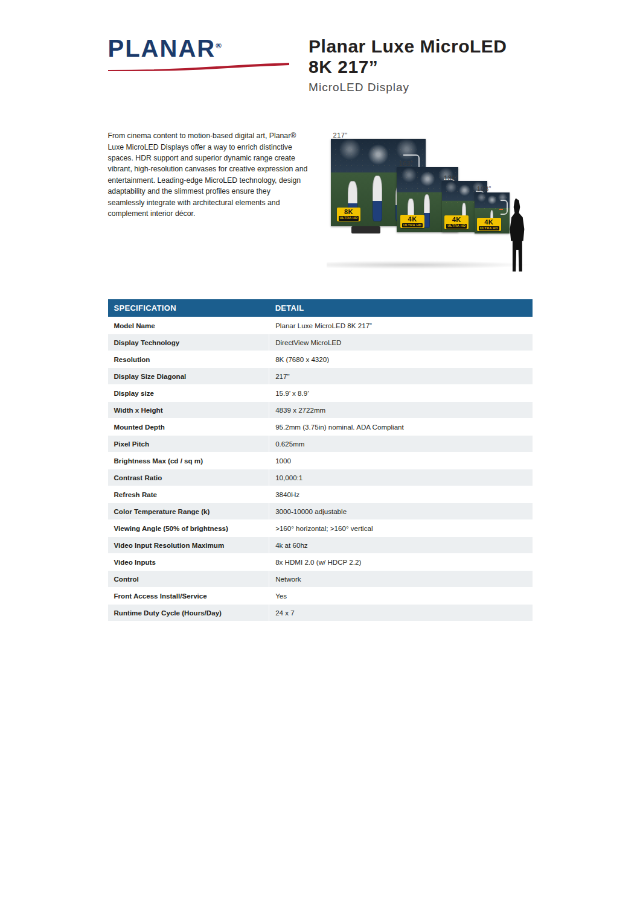PLANAR®
Planar Luxe MicroLED 8K 217”
MicroLED Display
From cinema content to motion-based digital art, Planar® Luxe MicroLED Displays offer a way to enrich distinctive spaces. HDR support and superior dynamic range create vibrant, high-resolution canvases for creative expression and entertainment. Leading-edge MicroLED technology, design adaptability and the slimmest profiles ensure they seamlessly integrate with architectural elements and complement interior décor.
8K ULTRA HD
217”
4K ULTRA HD
163”
4K ULTRA HD
136”
4K ULTRA HD
108”
| SPECIFICATION | DETAIL |
| --- | --- |
| Model Name | Planar Luxe MicroLED 8K 217” |
| Display Technology | DirectView MicroLED |
| Resolution | 8K (7680 x 4320) |
| Display Size Diagonal | 217" |
| Display size | 15.9’ x 8.9’ |
| Width x Height | 4839 x 2722mm |
| Mounted Depth | 95.2mm (3.75in) nominal. ADA Compliant |
| Pixel Pitch | 0.625mm |
| Brightness Max (cd / sq m) | 1000 |
| Contrast Ratio | 10,000:1 |
| Refresh Rate | 3840Hz |
| Color Temperature Range (k) | 3000-10000 adjustable |
| Viewing Angle (50% of brightness) | >160° horizontal; >160° vertical |
| Video Input Resolution Maximum | 4k at 60hz |
| Video Inputs | 8x HDMI 2.0 (w/ HDCP 2.2) |
| Control | Network |
| Front Access Install/Service | Yes |
| Runtime Duty Cycle (Hours/Day) | 24 x 7 |